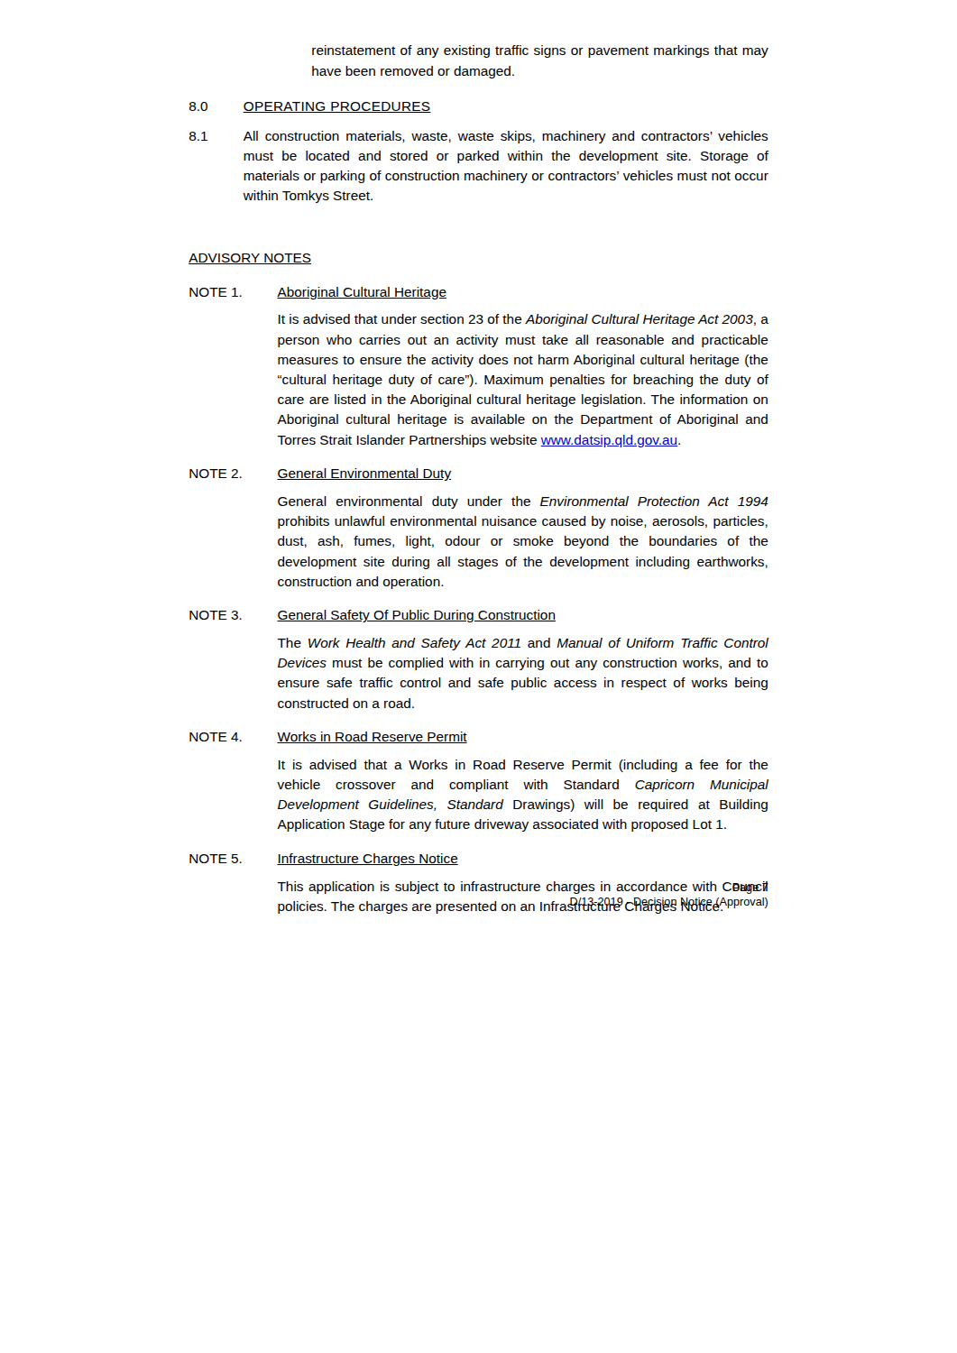reinstatement of any existing traffic signs or pavement markings that may have been removed or damaged.
8.0
OPERATING PROCEDURES
8.1
All construction materials, waste, waste skips, machinery and contractors’ vehicles must be located and stored or parked within the development site. Storage of materials or parking of construction machinery or contractors’ vehicles must not occur within Tomkys Street.
ADVISORY NOTES
NOTE 1.
Aboriginal Cultural Heritage
It is advised that under section 23 of the Aboriginal Cultural Heritage Act 2003, a person who carries out an activity must take all reasonable and practicable measures to ensure the activity does not harm Aboriginal cultural heritage (the “cultural heritage duty of care”). Maximum penalties for breaching the duty of care are listed in the Aboriginal cultural heritage legislation. The information on Aboriginal cultural heritage is available on the Department of Aboriginal and Torres Strait Islander Partnerships website www.datsip.qld.gov.au.
NOTE 2.
General Environmental Duty
General environmental duty under the Environmental Protection Act 1994 prohibits unlawful environmental nuisance caused by noise, aerosols, particles, dust, ash, fumes, light, odour or smoke beyond the boundaries of the development site during all stages of the development including earthworks, construction and operation.
NOTE 3.
General Safety Of Public During Construction
The Work Health and Safety Act 2011 and Manual of Uniform Traffic Control Devices must be complied with in carrying out any construction works, and to ensure safe traffic control and safe public access in respect of works being constructed on a road.
NOTE 4.
Works in Road Reserve Permit
It is advised that a Works in Road Reserve Permit (including a fee for the vehicle crossover and compliant with Standard Capricorn Municipal Development Guidelines, Standard Drawings) will be required at Building Application Stage for any future driveway associated with proposed Lot 1.
NOTE 5.
Infrastructure Charges Notice
This application is subject to infrastructure charges in accordance with Council policies. The charges are presented on an Infrastructure Charges Notice.
Page 7
D/13-2019 - Decision Notice (Approval)